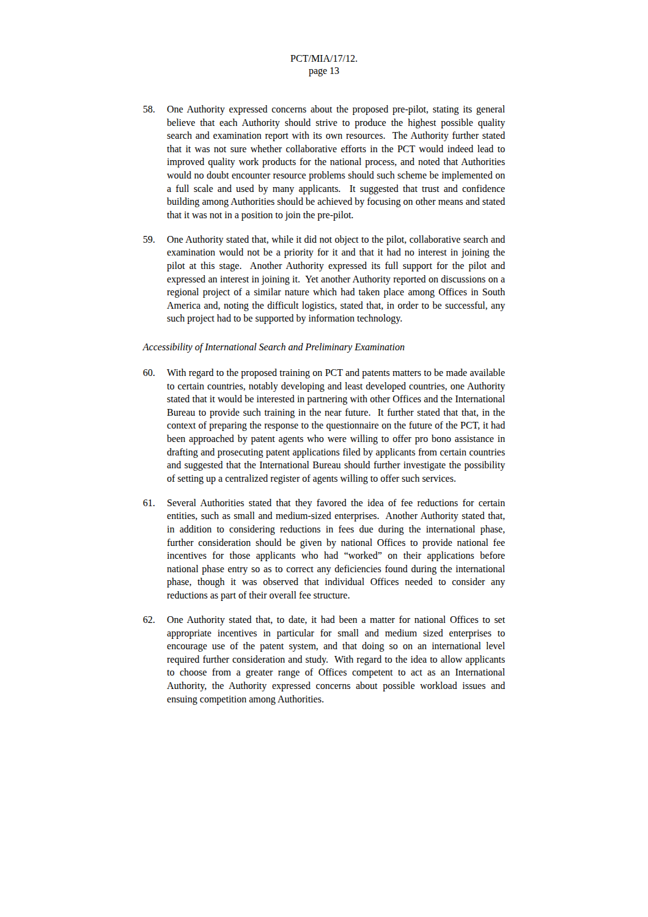PCT/MIA/17/12. page 13
58. One Authority expressed concerns about the proposed pre-pilot, stating its general believe that each Authority should strive to produce the highest possible quality search and examination report with its own resources. The Authority further stated that it was not sure whether collaborative efforts in the PCT would indeed lead to improved quality work products for the national process, and noted that Authorities would no doubt encounter resource problems should such scheme be implemented on a full scale and used by many applicants. It suggested that trust and confidence building among Authorities should be achieved by focusing on other means and stated that it was not in a position to join the pre-pilot.
59. One Authority stated that, while it did not object to the pilot, collaborative search and examination would not be a priority for it and that it had no interest in joining the pilot at this stage. Another Authority expressed its full support for the pilot and expressed an interest in joining it. Yet another Authority reported on discussions on a regional project of a similar nature which had taken place among Offices in South America and, noting the difficult logistics, stated that, in order to be successful, any such project had to be supported by information technology.
Accessibility of International Search and Preliminary Examination
60. With regard to the proposed training on PCT and patents matters to be made available to certain countries, notably developing and least developed countries, one Authority stated that it would be interested in partnering with other Offices and the International Bureau to provide such training in the near future. It further stated that that, in the context of preparing the response to the questionnaire on the future of the PCT, it had been approached by patent agents who were willing to offer pro bono assistance in drafting and prosecuting patent applications filed by applicants from certain countries and suggested that the International Bureau should further investigate the possibility of setting up a centralized register of agents willing to offer such services.
61. Several Authorities stated that they favored the idea of fee reductions for certain entities, such as small and medium-sized enterprises. Another Authority stated that, in addition to considering reductions in fees due during the international phase, further consideration should be given by national Offices to provide national fee incentives for those applicants who had “worked” on their applications before national phase entry so as to correct any deficiencies found during the international phase, though it was observed that individual Offices needed to consider any reductions as part of their overall fee structure.
62. One Authority stated that, to date, it had been a matter for national Offices to set appropriate incentives in particular for small and medium sized enterprises to encourage use of the patent system, and that doing so on an international level required further consideration and study. With regard to the idea to allow applicants to choose from a greater range of Offices competent to act as an International Authority, the Authority expressed concerns about possible workload issues and ensuing competition among Authorities.